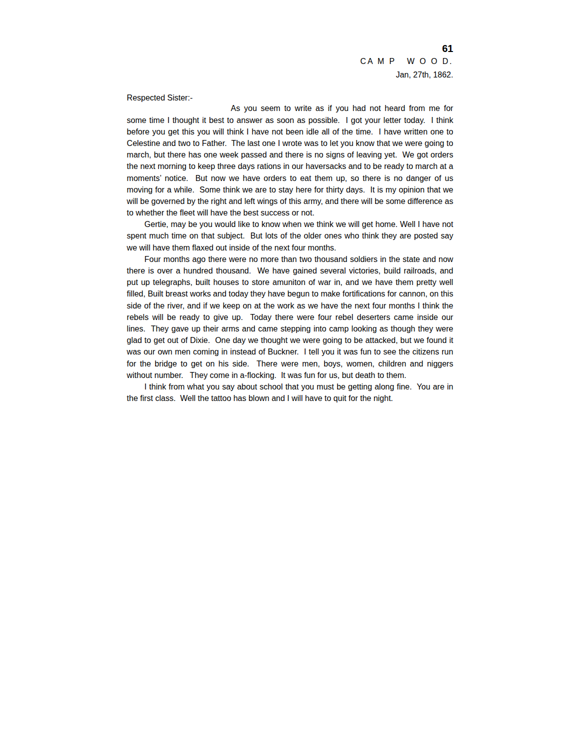61
CA M P W O O D.
Jan, 27th, 1862.
Respected Sister:-
As you seem to write as if you had not heard from me for some time I thought it best to answer as soon as possible. I got your letter today. I think before you get this you will think I have not been idle all of the time. I have written one to Celestine and two to Father. The last one I wrote was to let you know that we were going to march, but there has one week passed and there is no signs of leaving yet. We got orders the next morning to keep three days rations in our haversacks and to be ready to march at a moments’ notice. But now we have orders to eat them up, so there is no danger of us moving for a while. Some think we are to stay here for thirty days. It is my opinion that we will be governed by the right and left wings of this army, and there will be some difference as to whether the fleet will have the best success or not.
Gertie, may be you would like to know when we think we will get home. Well I have not spent much time on that subject. But lots of the older ones who think they are posted say we will have them flaxed out inside of the next four months.
Four months ago there were no more than two thousand soldiers in the state and now there is over a hundred thousand. We have gained several victories, build railroads, and put up telegraphs, built houses to store amuniton of war in, and we have them pretty well filled, Built breast works and today they have begun to make fortifications for cannon, on this side of the river, and if we keep on at the work as we have the next four months I think the rebels will be ready to give up. Today there were four rebel deserters came inside our lines. They gave up their arms and came stepping into camp looking as though they were glad to get out of Dixie. One day we thought we were going to be attacked, but we found it was our own men coming in instead of Buckner. I tell you it was fun to see the citizens run for the bridge to get on his side. There were men, boys, women, children and niggers without number. They come in a-flocking. It was fun for us, but death to them.
I think from what you say about school that you must be getting along fine. You are in the first class. Well the tattoo has blown and I will have to quit for the night.